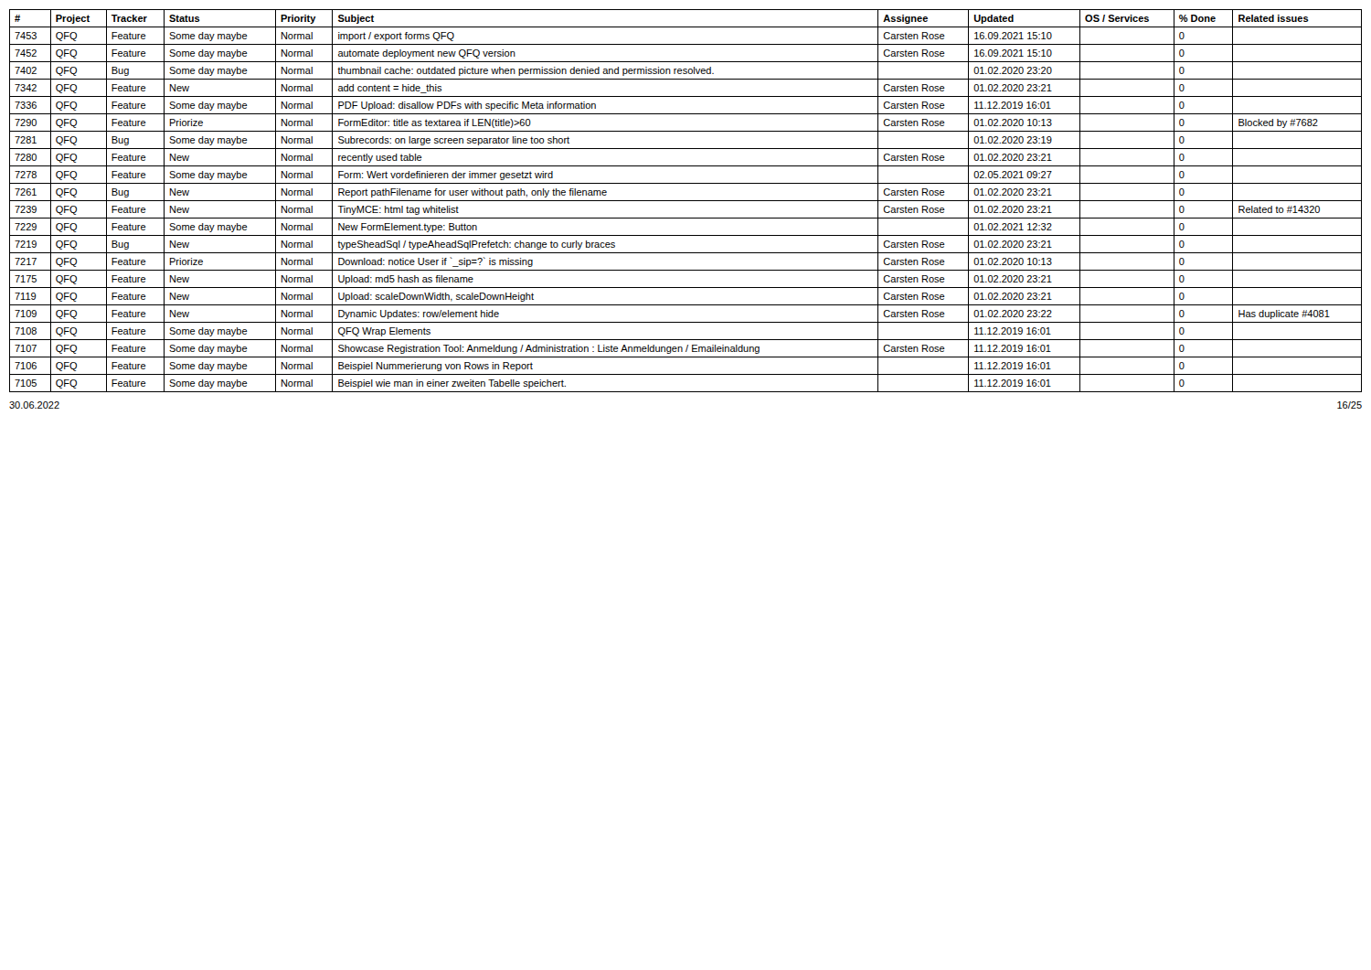| # | Project | Tracker | Status | Priority | Subject | Assignee | Updated | OS / Services | % Done | Related issues |
| --- | --- | --- | --- | --- | --- | --- | --- | --- | --- | --- |
| 7453 | QFQ | Feature | Some day maybe | Normal | import / export forms QFQ | Carsten Rose | 16.09.2021 15:10 | | 0 | |
| 7452 | QFQ | Feature | Some day maybe | Normal | automate deployment new QFQ version | Carsten Rose | 16.09.2021 15:10 | | 0 | |
| 7402 | QFQ | Bug | Some day maybe | Normal | thumbnail cache: outdated picture when permission denied and permission resolved. | | 01.02.2020 23:20 | | 0 | |
| 7342 | QFQ | Feature | New | Normal | add content = hide_this | Carsten Rose | 01.02.2020 23:21 | | 0 | |
| 7336 | QFQ | Feature | Some day maybe | Normal | PDF Upload: disallow PDFs with specific Meta information | Carsten Rose | 11.12.2019 16:01 | | 0 | |
| 7290 | QFQ | Feature | Priorize | Normal | FormEditor: title as textarea if LEN(title)>60 | Carsten Rose | 01.02.2020 10:13 | | 0 | Blocked by #7682 |
| 7281 | QFQ | Bug | Some day maybe | Normal | Subrecords: on large screen separator line too short | | 01.02.2020 23:19 | | 0 | |
| 7280 | QFQ | Feature | New | Normal | recently used table | Carsten Rose | 01.02.2020 23:21 | | 0 | |
| 7278 | QFQ | Feature | Some day maybe | Normal | Form: Wert vordefinieren der immer gesetzt wird | | 02.05.2021 09:27 | | 0 | |
| 7261 | QFQ | Bug | New | Normal | Report pathFilename for user without path, only the filename | Carsten Rose | 01.02.2020 23:21 | | 0 | |
| 7239 | QFQ | Feature | New | Normal | TinyMCE: html tag whitelist | Carsten Rose | 01.02.2020 23:21 | | 0 | Related to #14320 |
| 7229 | QFQ | Feature | Some day maybe | Normal | New FormElement.type: Button | | 01.02.2021 12:32 | | 0 | |
| 7219 | QFQ | Bug | New | Normal | typeSheadSql / typeAheadSqlPrefetch: change to curly braces | Carsten Rose | 01.02.2020 23:21 | | 0 | |
| 7217 | QFQ | Feature | Priorize | Normal | Download: notice User if `_sip=?` is missing | Carsten Rose | 01.02.2020 10:13 | | 0 | |
| 7175 | QFQ | Feature | New | Normal | Upload: md5 hash as filename | Carsten Rose | 01.02.2020 23:21 | | 0 | |
| 7119 | QFQ | Feature | New | Normal | Upload: scaleDownWidth, scaleDownHeight | Carsten Rose | 01.02.2020 23:21 | | 0 | |
| 7109 | QFQ | Feature | New | Normal | Dynamic Updates: row/element hide | Carsten Rose | 01.02.2020 23:22 | | 0 | Has duplicate #4081 |
| 7108 | QFQ | Feature | Some day maybe | Normal | QFQ Wrap Elements | | 11.12.2019 16:01 | | 0 | |
| 7107 | QFQ | Feature | Some day maybe | Normal | Showcase Registration Tool: Anmeldung / Administration : Liste Anmeldungen / Emaileinaldung | Carsten Rose | 11.12.2019 16:01 | | 0 | |
| 7106 | QFQ | Feature | Some day maybe | Normal | Beispiel Nummerierung von Rows in Report | | 11.12.2019 16:01 | | 0 | |
| 7105 | QFQ | Feature | Some day maybe | Normal | Beispiel wie man in einer zweiten Tabelle speichert. | | 11.12.2019 16:01 | | 0 | |
30.06.2022 16/25